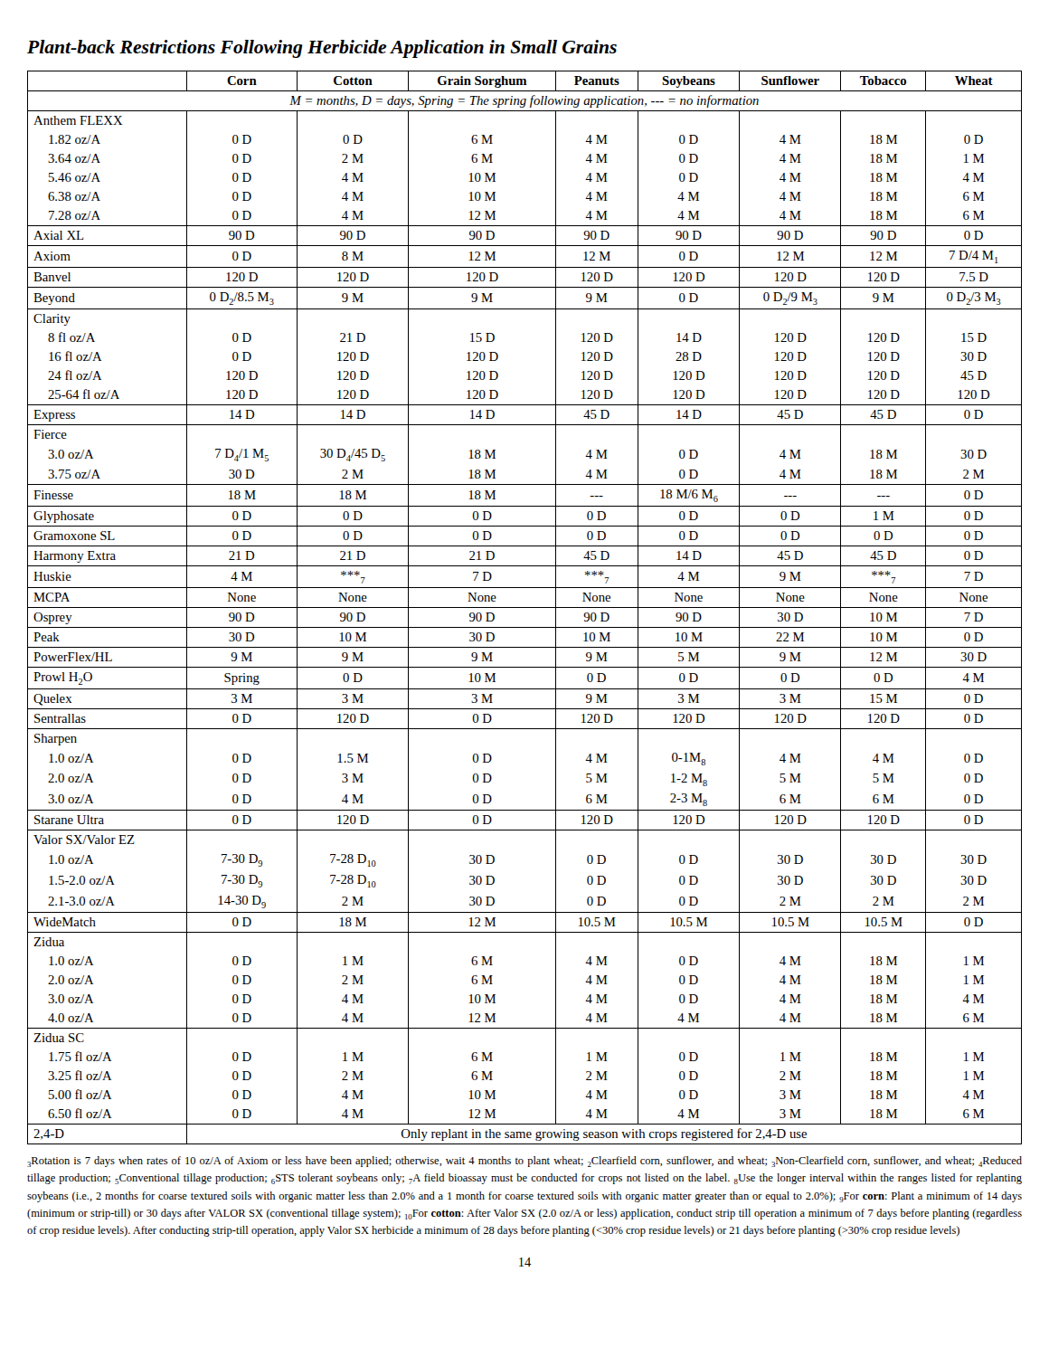Plant-back Restrictions Following Herbicide Application in Small Grains
| | Corn | Cotton | Grain Sorghum | Peanuts | Soybeans | Sunflower | Tobacco | Wheat |
| --- | --- | --- | --- | --- | --- | --- | --- | --- |
| M = months, D = days, Spring = The spring following application, --- = no information |
| Anthem FLEXX | | | | | | | | |
| 1.82 oz/A | 0 D | 0 D | 6 M | 4 M | 0 D | 4 M | 18 M | 0 D |
| 3.64 oz/A | 0 D | 2 M | 6 M | 4 M | 0 D | 4 M | 18 M | 1 M |
| 5.46 oz/A | 0 D | 4 M | 10 M | 4 M | 0 D | 4 M | 18 M | 4 M |
| 6.38 oz/A | 0 D | 4 M | 10 M | 4 M | 4 M | 4 M | 18 M | 6 M |
| 7.28 oz/A | 0 D | 4 M | 12 M | 4 M | 4 M | 4 M | 18 M | 6 M |
| Axial XL | 90 D | 90 D | 90 D | 90 D | 90 D | 90 D | 90 D | 0 D |
| Axiom | 0 D | 8 M | 12 M | 12 M | 0 D | 12 M | 12 M | 7 D/4 M 1 |
| Banvel | 120 D | 120 D | 120 D | 120 D | 120 D | 120 D | 120 D | 7.5 D |
| Beyond | 0 D 2 /8.5 M 3 | 9 M | 9 M | 9 M | 0 D | 0 D 2 /9 M 3 | 9 M | 0 D 2 /3 M 3 |
| Clarity | | | | | | | | |
| 8 fl oz/A | 0 D | 21 D | 15 D | 120 D | 14 D | 120 D | 120 D | 15 D |
| 16 fl oz/A | 0 D | 120 D | 120 D | 120 D | 28 D | 120 D | 120 D | 30 D |
| 24 fl oz/A | 120 D | 120 D | 120 D | 120 D | 120 D | 120 D | 120 D | 45 D |
| 25-64 fl oz/A | 120 D | 120 D | 120 D | 120 D | 120 D | 120 D | 120 D | 120 D |
| Express | 14 D | 14 D | 14 D | 45 D | 14 D | 45 D | 45 D | 0 D |
| Fierce | | | | | | | | |
| 3.0 oz/A | 7 D 4 /1 M 5 | 30 D 4 /45 D 5 | 18 M | 4 M | 0 D | 4 M | 18 M | 30 D |
| 3.75 oz/A | 30 D | 2 M | 18 M | 4 M | 0 D | 4 M | 18 M | 2 M |
| Finesse | 18 M | 18 M | 18 M | --- | 18 M/6 M 6 | --- | --- | 0 D |
| Glyphosate | 0 D | 0 D | 0 D | 0 D | 0 D | 0 D | 1 M | 0 D |
| Gramoxone SL | 0 D | 0 D | 0 D | 0 D | 0 D | 0 D | 0 D | 0 D |
| Harmony Extra | 21 D | 21 D | 21 D | 45 D | 14 D | 45 D | 45 D | 0 D |
| Huskie | 4 M | *** 7 | 7 D | *** 7 | 4 M | 9 M | *** 7 | 7 D |
| MCPA | None | None | None | None | None | None | None | None |
| Osprey | 90 D | 90 D | 90 D | 90 D | 90 D | 30 D | 10 M | 7 D |
| Peak | 30 D | 10 M | 30 D | 10 M | 10 M | 22 M | 10 M | 0 D |
| PowerFlex/HL | 9 M | 9 M | 9 M | 9 M | 5 M | 9 M | 12 M | 30 D |
| Prowl H 2 O | Spring | 0 D | 10 M | 0 D | 0 D | 0 D | 0 D | 4 M |
| Quelex | 3 M | 3 M | 3 M | 9 M | 3 M | 3 M | 15 M | 0 D |
| Sentrallas | 0 D | 120 D | 0 D | 120 D | 120 D | 120 D | 120 D | 0 D |
| Sharpen | | | | | | | | |
| 1.0 oz/A | 0 D | 1.5 M | 0 D | 4 M | 0-1M 8 | 4 M | 4 M | 0 D |
| 2.0 oz/A | 0 D | 3 M | 0 D | 5 M | 1-2 M 8 | 5 M | 5 M | 0 D |
| 3.0 oz/A | 0 D | 4 M | 0 D | 6 M | 2-3 M 8 | 6 M | 6 M | 0 D |
| Starane Ultra | 0 D | 120 D | 0 D | 120 D | 120 D | 120 D | 120 D | 0 D |
| Valor SX/Valor EZ | | | | | | | | |
| 1.0 oz/A | 7-30 D 9 | 7-28 D 10 | 30 D | 0 D | 0 D | 30 D | 30 D | 30 D |
| 1.5-2.0 oz/A | 7-30 D 9 | 7-28 D 10 | 30 D | 0 D | 0 D | 30 D | 30 D | 30 D |
| 2.1-3.0 oz/A | 14-30 D 9 | 2 M | 30 D | 0 D | 0 D | 2 M | 2 M | 2 M |
| WideMatch | 0 D | 18 M | 12 M | 10.5 M | 10.5 M | 10.5 M | 10.5 M | 0 D |
| Zidua | | | | | | | | |
| 1.0 oz/A | 0 D | 1 M | 6 M | 4 M | 0 D | 4 M | 18 M | 1 M |
| 2.0 oz/A | 0 D | 2 M | 6 M | 4 M | 0 D | 4 M | 18 M | 1 M |
| 3.0 oz/A | 0 D | 4 M | 10 M | 4 M | 0 D | 4 M | 18 M | 4 M |
| 4.0 oz/A | 0 D | 4 M | 12 M | 4 M | 4 M | 4 M | 18 M | 6 M |
| Zidua SC | | | | | | | | |
| 1.75 fl oz/A | 0 D | 1 M | 6 M | 1 M | 0 D | 1 M | 18 M | 1 M |
| 3.25 fl oz/A | 0 D | 2 M | 6 M | 2 M | 0 D | 2 M | 18 M | 1 M |
| 5.00 fl oz/A | 0 D | 4 M | 10 M | 4 M | 0 D | 3 M | 18 M | 4 M |
| 6.50 fl oz/A | 0 D | 4 M | 12 M | 4 M | 4 M | 3 M | 18 M | 6 M |
| 2,4-D | Only replant in the same growing season with crops registered for 2,4-D use |
3Rotation is 7 days when rates of 10 oz/A of Axiom or less have been applied; otherwise, wait 4 months to plant wheat; 2Clearfield corn, sunflower, and wheat; 3Non-Clearfield corn, sunflower, and wheat; 4Reduced tillage production; 5Conventional tillage production; 6STS tolerant soybeans only; 7A field bioassay must be conducted for crops not listed on the label. 8Use the longer interval within the ranges listed for replanting soybeans (i.e., 2 months for coarse textured soils with organic matter less than 2.0% and a 1 month for coarse textured soils with organic matter greater than or equal to 2.0%); 9For corn: Plant a minimum of 14 days (minimum or strip-till) or 30 days after VALOR SX (conventional tillage system); 10For cotton: After Valor SX (2.0 oz/A or less) application, conduct strip till operation a minimum of 7 days before planting (regardless of crop residue levels). After conducting strip-till operation, apply Valor SX herbicide a minimum of 28 days before planting (<30% crop residue levels) or 21 days before planting (>30% crop residue levels)
14